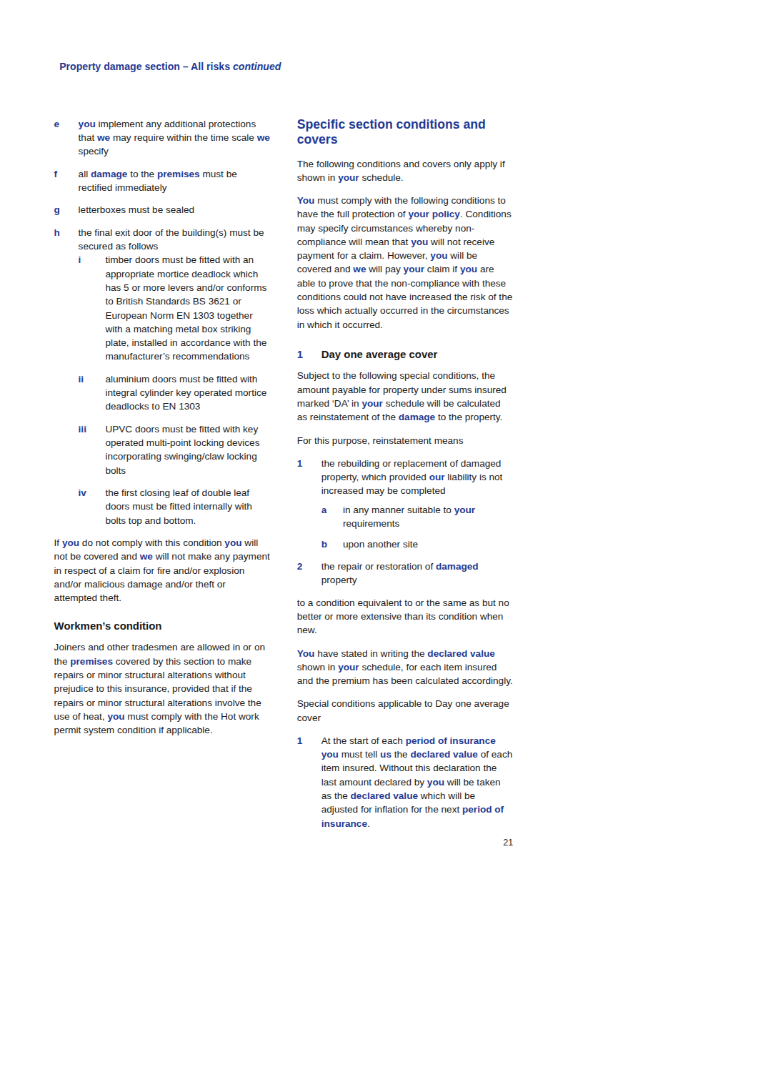Property damage section – All risks continued
eyou implement any additional protections that we may require within the time scale we specify
fall damage to the premises must be rectified immediately
gletterboxes must be sealed
hthe final exit door of the building(s) must be secured as follows
itimber doors must be fitted with an appropriate mortice deadlock which has 5 or more levers and/or conforms to British Standards BS 3621 or European Norm EN 1303 together with a matching metal box striking plate, installed in accordance with the manufacturer’s recommendations
iialuminium doors must be fitted with integral cylinder key operated mortice deadlocks to EN 1303
iii UPVC doors must be fitted with key operated multi-point locking devices incorporating swinging/claw locking bolts
ivthe first closing leaf of double leaf doors must be fitted internally with bolts top and bottom.
If you do not comply with this condition you will not be covered and we will not make any payment in respect of a claim for fire and/or explosion and/or malicious damage and/or theft or attempted theft.
Workmen’s condition
Joiners and other tradesmen are allowed in or on the premises covered by this section to make repairs or minor structural alterations without prejudice to this insurance, provided that if the repairs or minor structural alterations involve the use of heat, you must comply with the Hot work permit system condition if applicable.
Specific section conditions and covers
The following conditions and covers only apply if shown in your schedule.
You must comply with the following conditions to have the full protection of your policy. Conditions may specify circumstances whereby non-compliance will mean that you will not receive payment for a claim. However, you will be covered and we will pay your claim if you are able to prove that the non-compliance with these conditions could not have increased the risk of the loss which actually occurred in the circumstances in which it occurred.
1 Day one average cover
Subject to the following special conditions, the amount payable for property under sums insured marked ‘DA’ in your schedule will be calculated as reinstatement of the damage to the property.
For this purpose, reinstatement means
1the rebuilding or replacement of damaged property, which provided our liability is not increased may be completed
ain any manner suitable to your requirements
bupon another site
2the repair or restoration of damaged property
to a condition equivalent to or the same as but no better or more extensive than its condition when new.
You have stated in writing the declared value shown in your schedule, for each item insured and the premium has been calculated accordingly.
Special conditions applicable to Day one average cover
1 At the start of each period of insurance you must tell us the declared value of each item insured. Without this declaration the last amount declared by you will be taken as the declared value which will be adjusted for inflation for the next period of insurance.
21